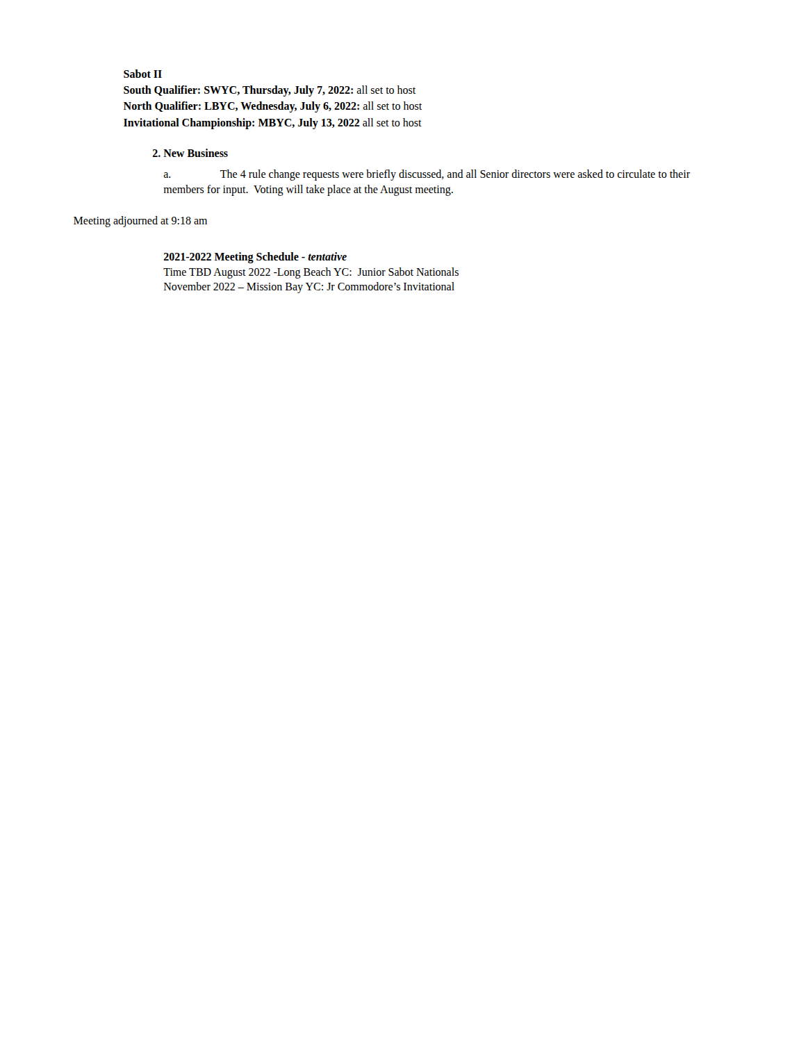Sabot II
South Qualifier: SWYC, Thursday, July 7, 2022: all set to host
North Qualifier: LBYC, Wednesday, July 6, 2022: all set to host
Invitational Championship: MBYC, July 13, 2022 all set to host
New Business
a. The 4 rule change requests were briefly discussed, and all Senior directors were asked to circulate to their members for input. Voting will take place at the August meeting.
Meeting adjourned at 9:18 am
2021-2022 Meeting Schedule - tentative
Time TBD August 2022 -Long Beach YC: Junior Sabot Nationals
November 2022 – Mission Bay YC: Jr Commodore’s Invitational